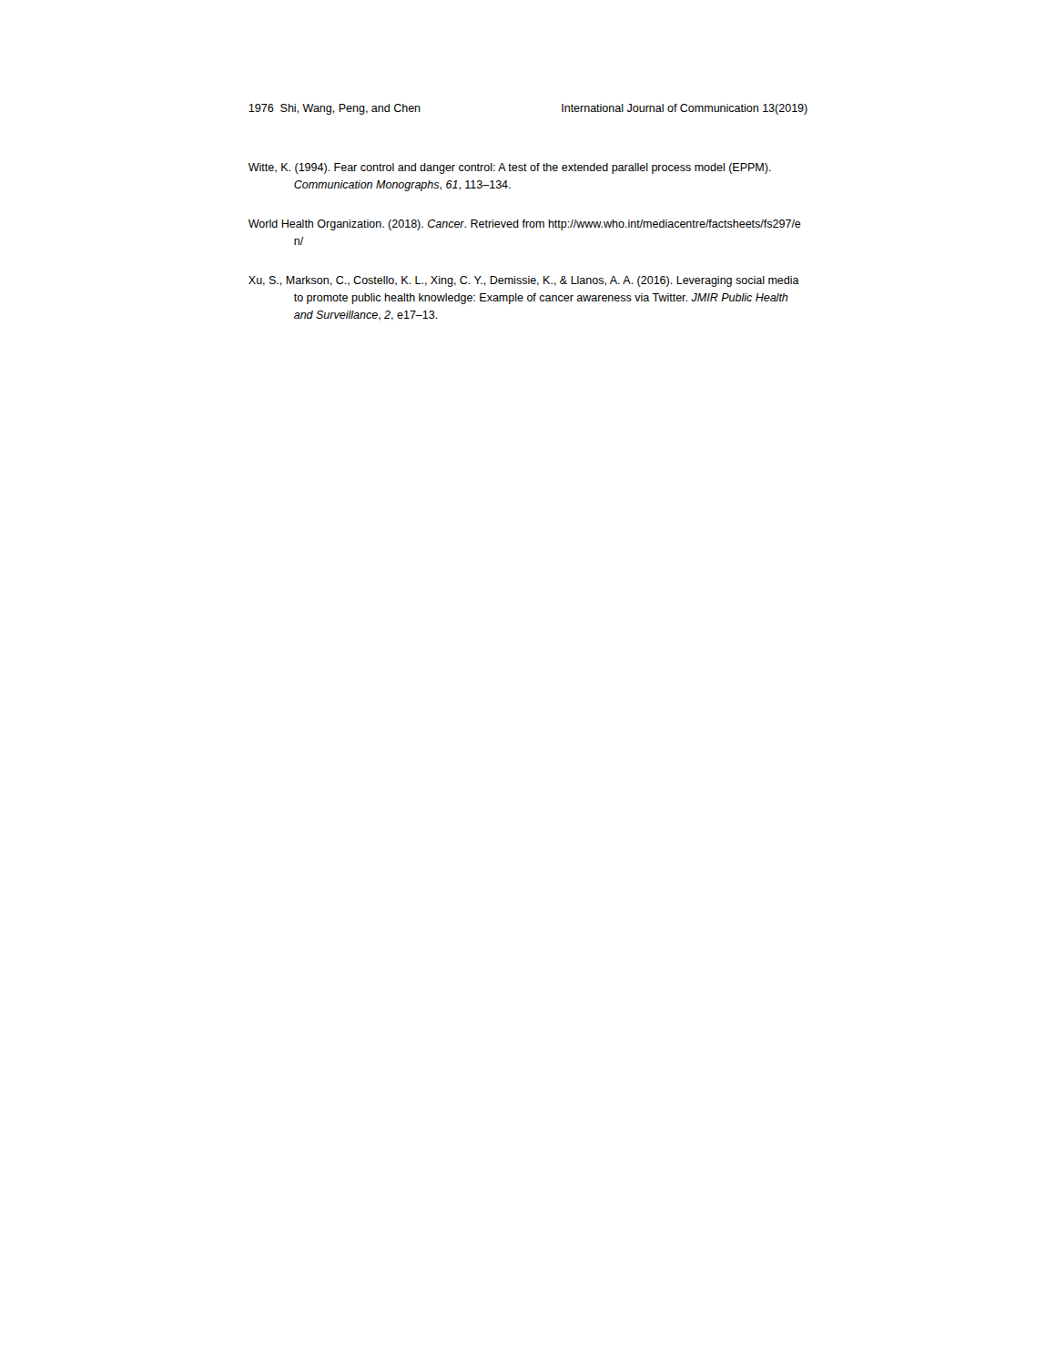1976 Shi, Wang, Peng, and Chen International Journal of Communication 13(2019)
Witte, K. (1994). Fear control and danger control: A test of the extended parallel process model (EPPM). Communication Monographs, 61, 113–134.
World Health Organization. (2018). Cancer. Retrieved from http://www.who.int/mediacentre/factsheets/fs297/en/
Xu, S., Markson, C., Costello, K. L., Xing, C. Y., Demissie, K., & Llanos, A. A. (2016). Leveraging social media to promote public health knowledge: Example of cancer awareness via Twitter. JMIR Public Health and Surveillance, 2, e17–13.